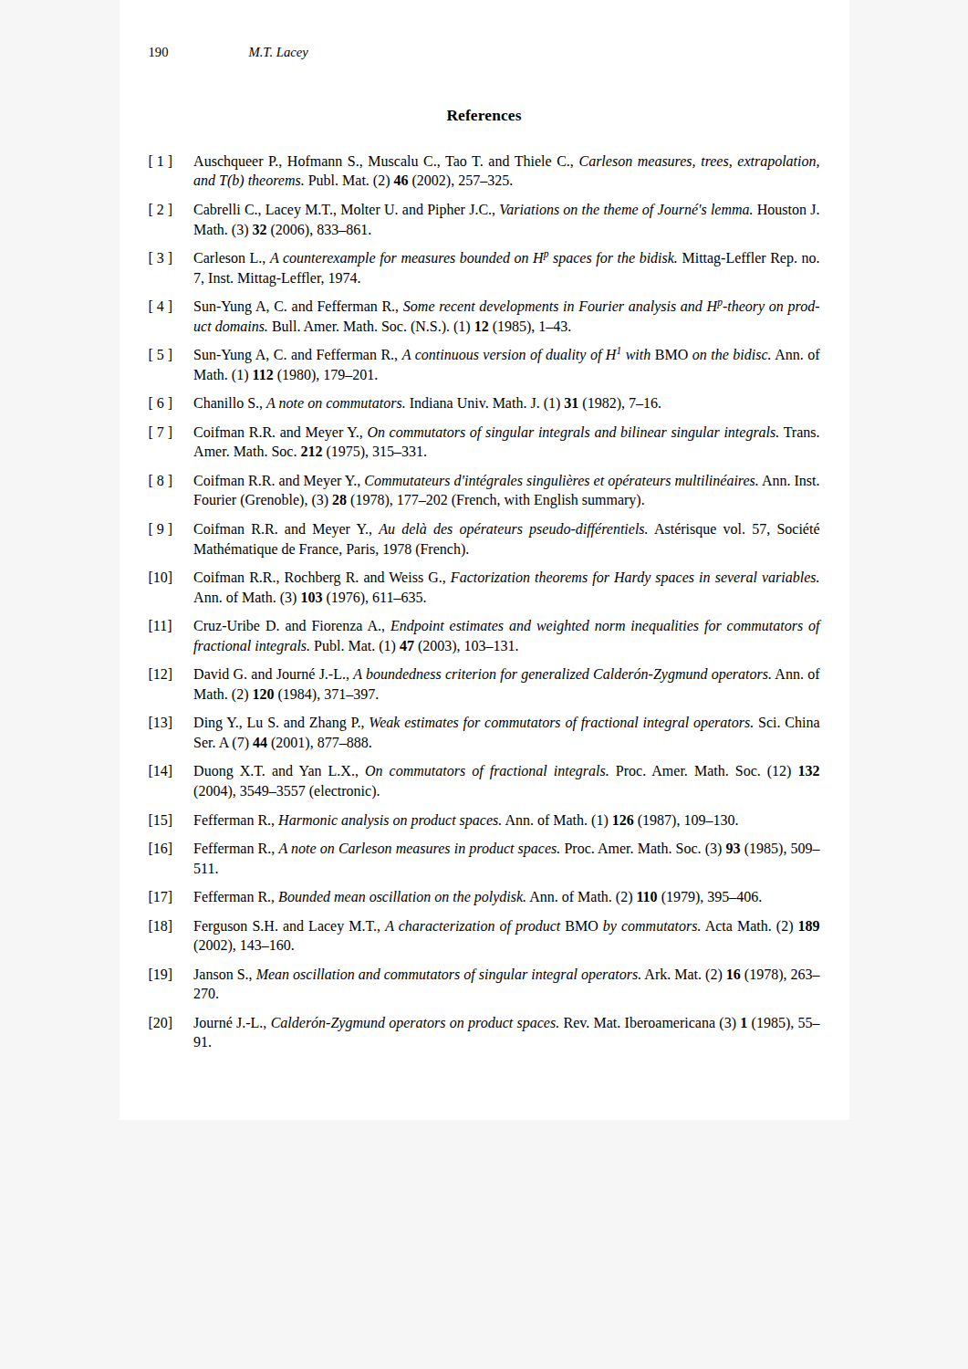190 M.T. Lacey
References
Auschqueer P., Hofmann S., Muscalu C., Tao T. and Thiele C., Carleson measures, trees, extrapolation, and T(b) theorems. Publ. Mat. (2) 46 (2002), 257–325.
Cabrelli C., Lacey M.T., Molter U. and Pipher J.C., Variations on the theme of Journé's lemma. Houston J. Math. (3) 32 (2006), 833–861.
Carleson L., A counterexample for measures bounded on Hp spaces for the bidisk. Mittag-Leffler Rep. no. 7, Inst. Mittag-Leffler, 1974.
Sun-Yung A, C. and Fefferman R., Some recent developments in Fourier analysis and Hp-theory on product domains. Bull. Amer. Math. Soc. (N.S.). (1) 12 (1985), 1–43.
Sun-Yung A, C. and Fefferman R., A continuous version of duality of H1 with BMO on the bidisc. Ann. of Math. (1) 112 (1980), 179–201.
Chanillo S., A note on commutators. Indiana Univ. Math. J. (1) 31 (1982), 7–16.
Coifman R.R. and Meyer Y., On commutators of singular integrals and bilinear singular integrals. Trans. Amer. Math. Soc. 212 (1975), 315–331.
Coifman R.R. and Meyer Y., Commutateurs d'intégrales singulières et opérateurs multilinéaires. Ann. Inst. Fourier (Grenoble), (3) 28 (1978), 177–202 (French, with English summary).
Coifman R.R. and Meyer Y., Au delà des opérateurs pseudo-différentiels. Astérisque vol. 57, Société Mathématique de France, Paris, 1978 (French).
Coifman R.R., Rochberg R. and Weiss G., Factorization theorems for Hardy spaces in several variables. Ann. of Math. (3) 103 (1976), 611–635.
Cruz-Uribe D. and Fiorenza A., Endpoint estimates and weighted norm inequalities for commutators of fractional integrals. Publ. Mat. (1) 47 (2003), 103–131.
David G. and Journé J.-L., A boundedness criterion for generalized Calderón-Zygmund operators. Ann. of Math. (2) 120 (1984), 371–397.
Ding Y., Lu S. and Zhang P., Weak estimates for commutators of fractional integral operators. Sci. China Ser. A (7) 44 (2001), 877–888.
Duong X.T. and Yan L.X., On commutators of fractional integrals. Proc. Amer. Math. Soc. (12) 132 (2004), 3549–3557 (electronic).
Fefferman R., Harmonic analysis on product spaces. Ann. of Math. (1) 126 (1987), 109–130.
Fefferman R., A note on Carleson measures in product spaces. Proc. Amer. Math. Soc. (3) 93 (1985), 509–511.
Fefferman R., Bounded mean oscillation on the polydisk. Ann. of Math. (2) 110 (1979), 395–406.
Ferguson S.H. and Lacey M.T., A characterization of product BMO by commutators. Acta Math. (2) 189 (2002), 143–160.
Janson S., Mean oscillation and commutators of singular integral operators. Ark. Mat. (2) 16 (1978), 263–270.
Journé J.-L., Calderón-Zygmund operators on product spaces. Rev. Mat. Iberoamericana (3) 1 (1985), 55–91.